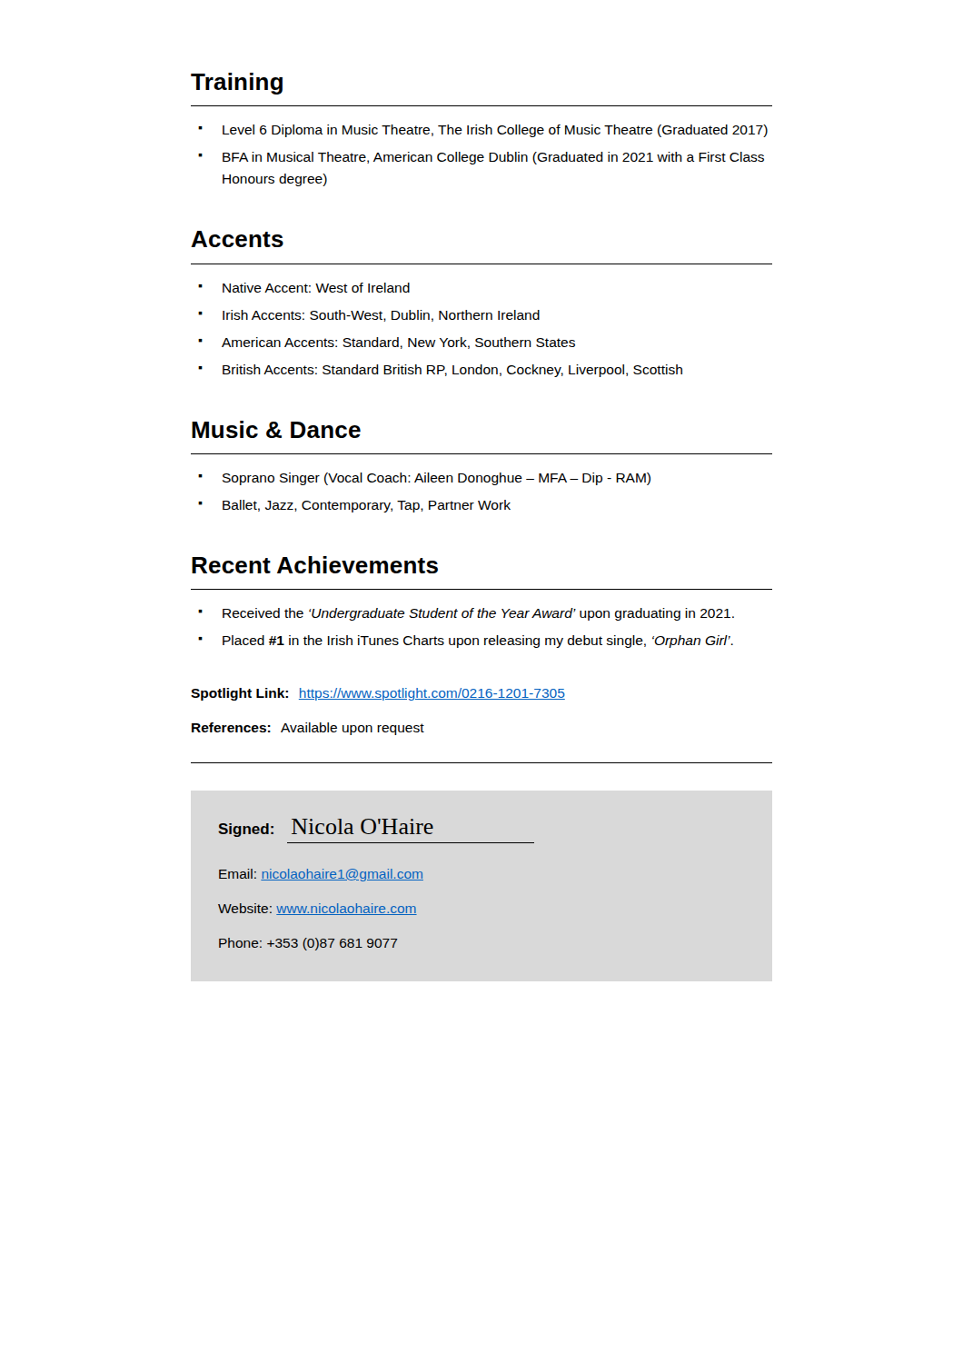Training
Level 6 Diploma in Music Theatre, The Irish College of Music Theatre (Graduated 2017)
BFA in Musical Theatre, American College Dublin (Graduated in 2021 with a First Class Honours degree)
Accents
Native Accent: West of Ireland
Irish Accents: South-West, Dublin, Northern Ireland
American Accents: Standard, New York, Southern States
British Accents: Standard British RP, London, Cockney, Liverpool, Scottish
Music & Dance
Soprano Singer (Vocal Coach: Aileen Donoghue – MFA – Dip - RAM)
Ballet, Jazz, Contemporary, Tap, Partner Work
Recent Achievements
Received the ‘Undergraduate Student of the Year Award’ upon graduating in 2021.
Placed #1 in the Irish iTunes Charts upon releasing my debut single, ‘Orphan Girl’.
Spotlight Link: https://www.spotlight.com/0216-1201-7305
References: Available upon request
Signed: Nicola O'Haire
Email: nicolaohaire1@gmail.com
Website: www.nicolaohaire.com
Phone: +353 (0)87 681 9077